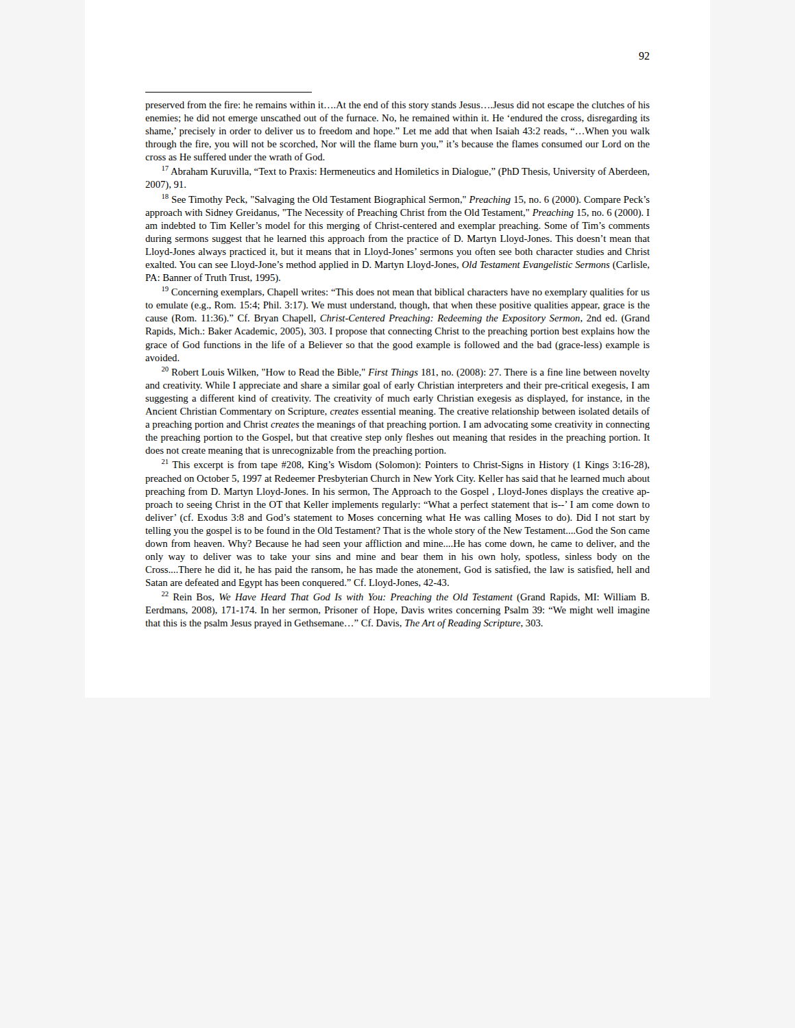92
preserved from the fire: he remains within it….At the end of this story stands Jesus….Jesus did not escape the clutches of his enemies; he did not emerge unscathed out of the furnace. No, he remained within it. He ‘endured the cross, disregarding its shame,’ precisely in order to deliver us to freedom and hope.” Let me add that when Isaiah 43:2 reads, “…When you walk through the fire, you will not be scorched, Nor will the flame burn you,” it’s because the flames consumed our Lord on the cross as He suffered under the wrath of God.
17 Abraham Kuruvilla, “Text to Praxis: Hermeneutics and Homiletics in Dialogue,” (PhD Thesis, University of Aberdeen, 2007), 91.
18 See Timothy Peck, "Salvaging the Old Testament Biographical Sermon," Preaching 15, no. 6 (2000). Compare Peck’s approach with Sidney Greidanus, "The Necessity of Preaching Christ from the Old Testament," Preaching 15, no. 6 (2000). I am indebted to Tim Keller’s model for this merging of Christ-centered and exemplar preaching. Some of Tim’s comments during sermons suggest that he learned this approach from the practice of D. Martyn Lloyd-Jones. This doesn’t mean that Lloyd-Jones always practiced it, but it means that in Lloyd-Jones’ sermons you often see both character studies and Christ exalted. You can see Lloyd-Jone’s method applied in D. Martyn Lloyd-Jones, Old Testament Evangelistic Sermons (Carlisle, PA: Banner of Truth Trust, 1995).
19 Concerning exemplars, Chapell writes: “This does not mean that biblical characters have no exemplary qualities for us to emulate (e.g., Rom. 15:4; Phil. 3:17). We must understand, though, that when these positive qualities appear, grace is the cause (Rom. 11:36).” Cf. Bryan Chapell, Christ-Centered Preaching: Redeeming the Expository Sermon, 2nd ed. (Grand Rapids, Mich.: Baker Academic, 2005), 303. I propose that connecting Christ to the preaching portion best explains how the grace of God functions in the life of a Believer so that the good example is followed and the bad (grace-less) example is avoided.
20 Robert Louis Wilken, "How to Read the Bible," First Things 181, no. (2008): 27. There is a fine line between novelty and creativity. While I appreciate and share a similar goal of early Christian interpreters and their pre-critical exegesis, I am suggesting a different kind of creativity. The creativity of much early Christian exegesis as displayed, for instance, in the Ancient Christian Commentary on Scripture, creates essential meaning. The creative relationship between isolated details of a preaching portion and Christ creates the meanings of that preaching portion. I am advocating some creativity in connecting the preaching portion to the Gospel, but that creative step only fleshes out meaning that resides in the preaching portion. It does not create meaning that is unrecognizable from the preaching portion.
21 This excerpt is from tape #208, King’s Wisdom (Solomon): Pointers to Christ-Signs in History (1 Kings 3:16-28), preached on October 5, 1997 at Redeemer Presbyterian Church in New York City. Keller has said that he learned much about preaching from D. Martyn Lloyd-Jones. In his sermon, The Approach to the Gospel , Lloyd-Jones displays the creative approach to seeing Christ in the OT that Keller implements regularly: “What a perfect statement that is--’ I am come down to deliver’ (cf. Exodus 3:8 and God’s statement to Moses concerning what He was calling Moses to do). Did I not start by telling you the gospel is to be found in the Old Testament? That is the whole story of the New Testament....God the Son came down from heaven. Why? Because he had seen your affliction and mine....He has come down, he came to deliver, and the only way to deliver was to take your sins and mine and bear them in his own holy, spotless, sinless body on the Cross....There he did it, he has paid the ransom, he has made the atonement, God is satisfied, the law is satisfied, hell and Satan are defeated and Egypt has been conquered.” Cf. Lloyd-Jones, 42-43.
22 Rein Bos, We Have Heard That God Is with You: Preaching the Old Testament (Grand Rapids, MI: William B. Eerdmans, 2008), 171-174. In her sermon, Prisoner of Hope, Davis writes concerning Psalm 39: “We might well imagine that this is the psalm Jesus prayed in Gethsemane…” Cf. Davis, The Art of Reading Scripture, 303.